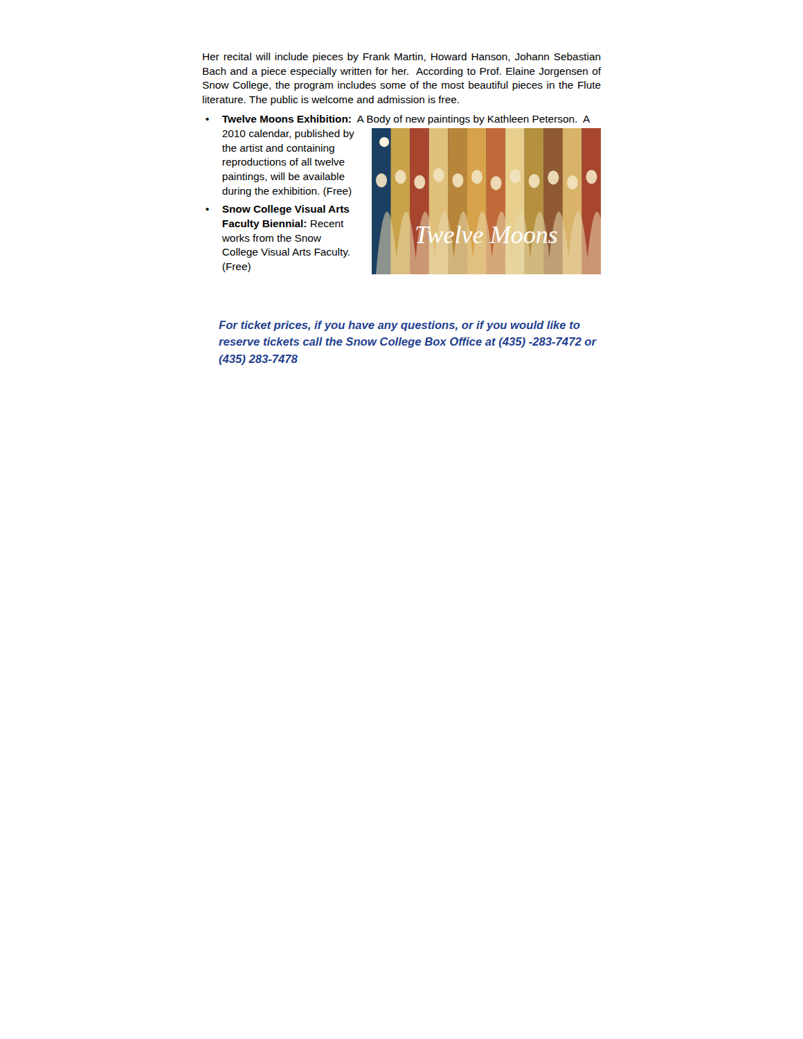Her recital will include pieces by Frank Martin, Howard Hanson, Johann Sebastian Bach and a piece especially written for her. According to Prof. Elaine Jorgensen of Snow College, the program includes some of the most beautiful pieces in the Flute literature. The public is welcome and admission is free.
Twelve Moons Exhibition: A Body of new paintings by Kathleen Peterson. A 2010
calendar, published by the artist and containing reproductions of all twelve paintings, will be available during the exhibition. (Free)
Snow College Visual Arts Faculty Biennial: Recent works from the Snow College Visual Arts Faculty. (Free)
For ticket prices, if you have any questions, or if you would like to reserve tickets call the Snow College Box Office at (435) -283-7472 or (435) 283-7478